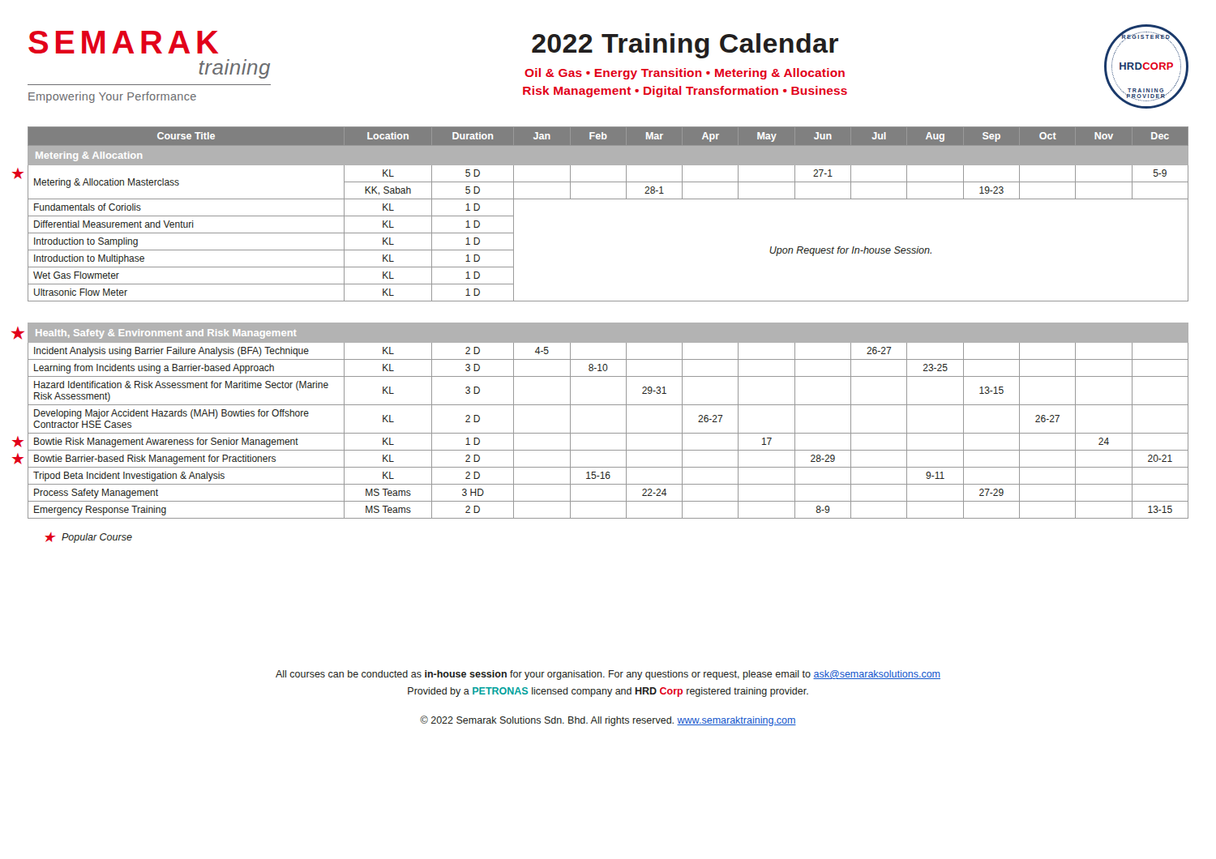SEMARAK
training
Empowering Your Performance
2022 Training Calendar
Oil & Gas • Energy Transition • Metering & Allocation
Risk Management • Digital Transformation • Business
REGISTERED
HRDCORP
TRAINING PROVIDER
| Course Title | Location | Duration | Jan | Feb | Mar | Apr | May | Jun | Jul | Aug | Sep | Oct | Nov | Dec |
| --- | --- | --- | --- | --- | --- | --- | --- | --- | --- | --- | --- | --- | --- | --- |
| Metering & Allocation |
| ★ Metering & Allocation Masterclass | KL | 5 D | | | | | | 27-1 | | | | | | 5-9 |
| KK, Sabah | 5 D | | | 28-1 | | | | | | 19-23 | | | |
| Fundamentals of Coriolis | KL | 1 D | Upon Request for In-house Session. |
| Differential Measurement and Venturi | KL | 1 D |
| Introduction to Sampling | KL | 1 D |
| Introduction to Multiphase | KL | 1 D |
| Wet Gas Flowmeter | KL | 1 D |
| Ultrasonic Flow Meter | KL | 1 D |
| ★ Health, Safety & Environment and Risk Management |
| Incident Analysis using Barrier Failure Analysis (BFA) Technique | KL | 2 D | 4-5 | | | | | | 26-27 | | | | | |
| Learning from Incidents using a Barrier-based Approach | KL | 3 D | | 8-10 | | | | | | 23-25 | | | | |
| Hazard Identification & Risk Assessment for Maritime Sector (Marine Risk Assessment) | KL | 3 D | | | 29-31 | | | | | | 13-15 | | | |
| Developing Major Accident Hazards (MAH) Bowties for Offshore Contractor HSE Cases | KL | 2 D | | | | 26-27 | | | | | | 26-27 | | |
| ★ Bowtie Risk Management Awareness for Senior Management | KL | 1 D | | | | | 17 | | | | | | 24 | |
| ★ Bowtie Barrier-based Risk Management for Practitioners | KL | 2 D | | | | | | 28-29 | | | | | | 20-21 |
| Tripod Beta Incident Investigation & Analysis | KL | 2 D | | 15-16 | | | | | | 9-11 | | | | |
| Process Safety Management | MS Teams | 3 HD | | | 22-24 | | | | | | 27-29 | | | |
| Emergency Response Training | MS Teams | 2 D | | | | | | 8-9 | | | | | | 13-15 |
★Popular Course
All courses can be conducted as in-house session for your organisation. For any questions or request, please email to ask@semaraksolutions.com
Provided by a PETRONAS licensed company and HRD Corp registered training provider.
© 2022 Semarak Solutions Sdn. Bhd. All rights reserved. www.semaraktraining.com